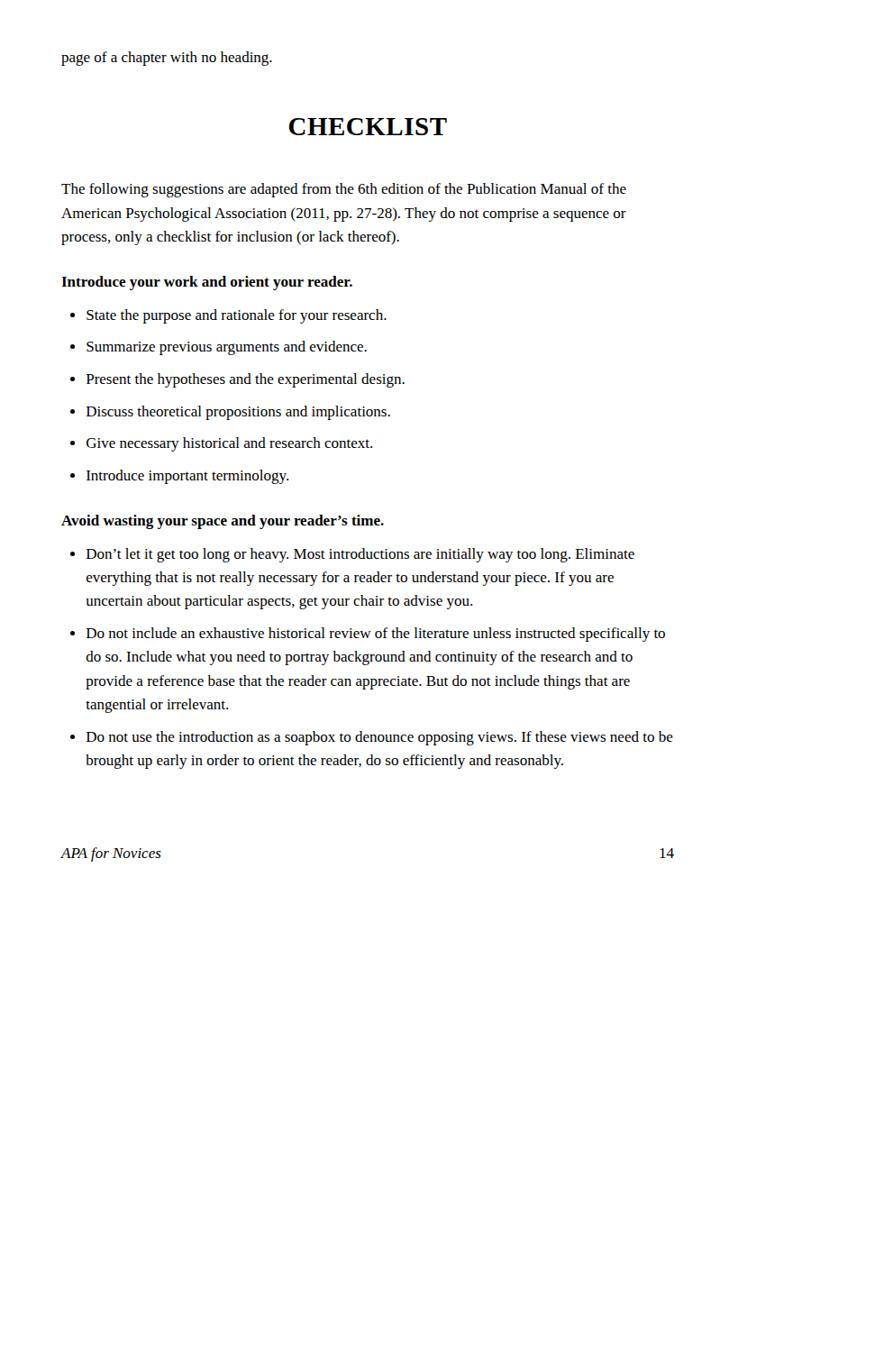page of a chapter with no heading.
CHECKLIST
The following suggestions are adapted from the 6th edition of the Publication Manual of the American Psychological Association (2011, pp. 27-28). They do not comprise a sequence or process, only a checklist for inclusion (or lack thereof).
Introduce your work and orient your reader.
State the purpose and rationale for your research.
Summarize previous arguments and evidence.
Present the hypotheses and the experimental design.
Discuss theoretical propositions and implications.
Give necessary historical and research context.
Introduce important terminology.
Avoid wasting your space and your reader’s time.
Don’t let it get too long or heavy. Most introductions are initially way too long. Eliminate everything that is not really necessary for a reader to understand your piece. If you are uncertain about particular aspects, get your chair to advise you.
Do not include an exhaustive historical review of the literature unless instructed specifically to do so. Include what you need to portray background and continuity of the research and to provide a reference base that the reader can appreciate. But do not include things that are tangential or irrelevant.
Do not use the introduction as a soapbox to denounce opposing views. If these views need to be brought up early in order to orient the reader, do so efficiently and reasonably.
APA for Novices 14